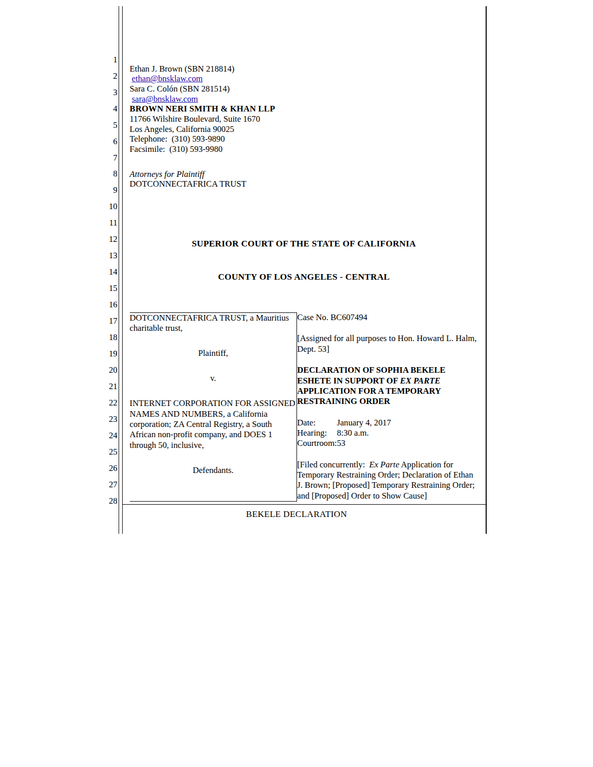1
2
3
4
5
6
7
8
9
10
11
12
13
14
15
16
17
18
19
20
21
22
23
24
25
26
27
28
Ethan J. Brown (SBN 218814)
ethan@bnsklaw.com
Sara C. Colón (SBN 281514)
sara@bnsklaw.com
BROWN NERI SMITH & KHAN LLP
11766 Wilshire Boulevard, Suite 1670
Los Angeles, California 90025
Telephone: (310) 593-9890
Facsimile: (310) 593-9980
Attorneys for Plaintiff
DOTCONNECTAFRICA TRUST
SUPERIOR COURT OF THE STATE OF CALIFORNIA
COUNTY OF LOS ANGELES - CENTRAL
| DOTCONNECTAFRICA TRUST, a Mauritius charitable trust, Plaintiff, v. INTERNET CORPORATION FOR ASSIGNED NAMES AND NUMBERS, a California corporation; ZA Central Registry, a South African non-profit company, and DOES 1 through 50, inclusive, Defendants. | Case No. BC607494 [Assigned for all purposes to Hon. Howard L. Halm, Dept. 53] DECLARATION OF SOPHIA BEKELE ESHETE IN SUPPORT OF EX PARTE APPLICATION FOR A TEMPORARY RESTRAINING ORDER / Date: / January 4, 2017 / / Hearing: / 8:30 a.m. / / Courtroom: / 53 / [Filed concurrently: Ex Parte Application for Temporary Restraining Order; Declaration of Ethan J. Brown; [Proposed] Temporary Restraining Order; and [Proposed] Order to Show Cause] |
BEKELE DECLARATION